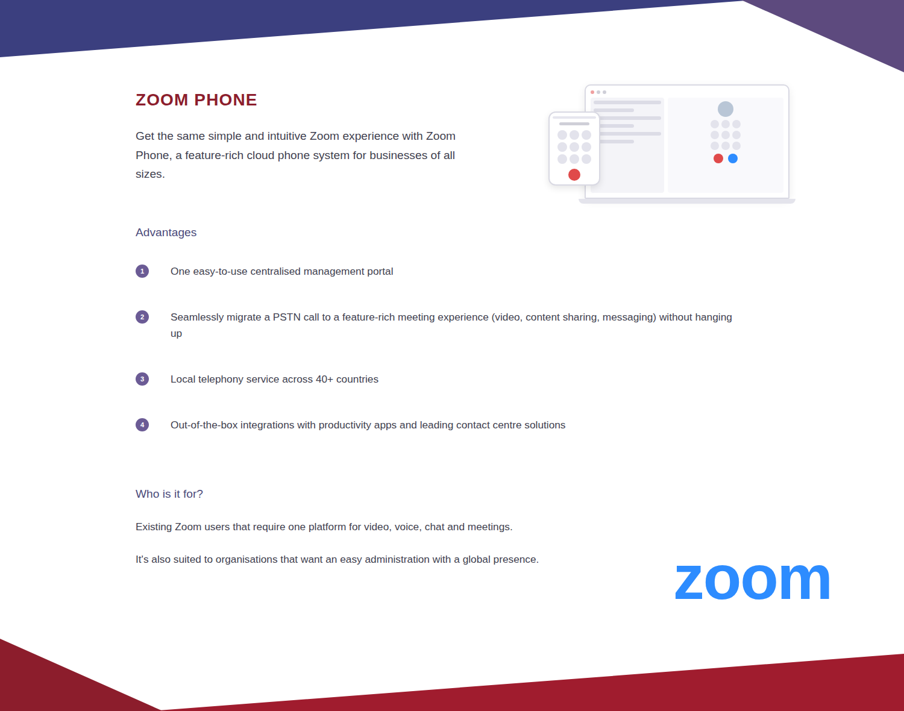ZOOM PHONE
Get the same simple and intuitive Zoom experience with Zoom Phone, a feature-rich cloud phone system for businesses of all sizes.
Advantages
One easy-to-use centralised management portal
Seamlessly migrate a PSTN call to a feature-rich meeting experience (video, content sharing, messaging) without hanging up
Local telephony service across 40+ countries
Out-of-the-box integrations with productivity apps and leading contact centre solutions
Who is it for?
Existing Zoom users that require one platform for video, voice, chat and meetings.
It's also suited to organisations that want an easy administration with a global presence.
zoom